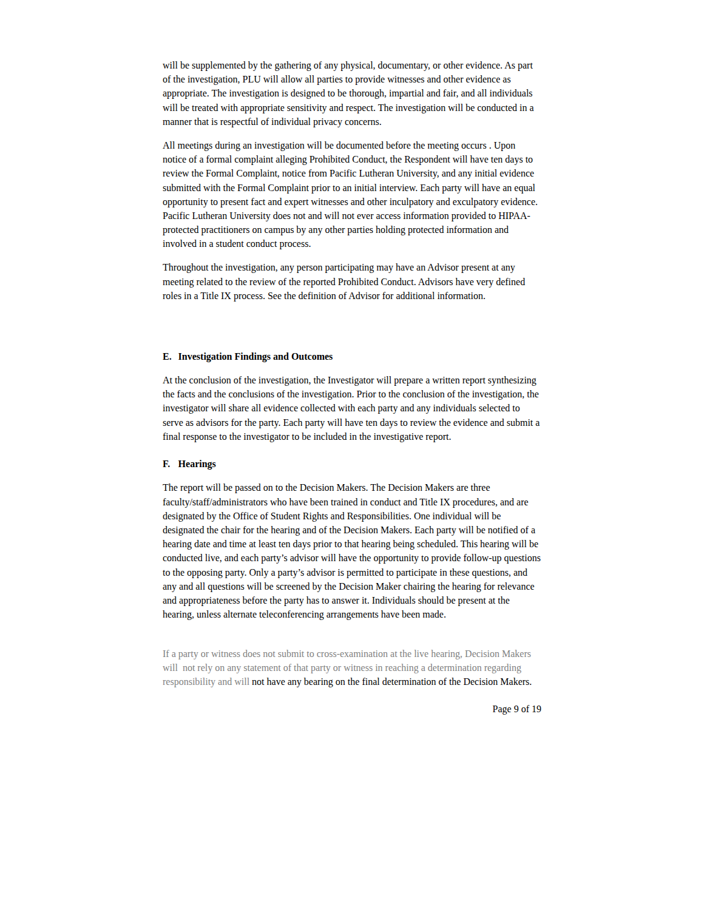will be supplemented by the gathering of any physical, documentary, or other evidence. As part of the investigation, PLU will allow all parties to provide witnesses and other evidence as appropriate. The investigation is designed to be thorough, impartial and fair, and all individuals will be treated with appropriate sensitivity and respect. The investigation will be conducted in a manner that is respectful of individual privacy concerns.
All meetings during an investigation will be documented before the meeting occurs . Upon notice of a formal complaint alleging Prohibited Conduct, the Respondent will have ten days to review the Formal Complaint, notice from Pacific Lutheran University, and any initial evidence submitted with the Formal Complaint prior to an initial interview. Each party will have an equal opportunity to present fact and expert witnesses and other inculpatory and exculpatory evidence. Pacific Lutheran University does not and will not ever access information provided to HIPAA-protected practitioners on campus by any other parties holding protected information and involved in a student conduct process.
Throughout the investigation, any person participating may have an Advisor present at any meeting related to the review of the reported Prohibited Conduct. Advisors have very defined roles in a Title IX process. See the definition of Advisor for additional information.
E. Investigation Findings and Outcomes
At the conclusion of the investigation, the Investigator will prepare a written report synthesizing the facts and the conclusions of the investigation. Prior to the conclusion of the investigation, the investigator will share all evidence collected with each party and any individuals selected to serve as advisors for the party. Each party will have ten days to review the evidence and submit a final response to the investigator to be included in the investigative report.
F. Hearings
The report will be passed on to the Decision Makers. The Decision Makers are three faculty/staff/administrators who have been trained in conduct and Title IX procedures, and are designated by the Office of Student Rights and Responsibilities. One individual will be designated the chair for the hearing and of the Decision Makers. Each party will be notified of a hearing date and time at least ten days prior to that hearing being scheduled. This hearing will be conducted live, and each party’s advisor will have the opportunity to provide follow-up questions to the opposing party. Only a party’s advisor is permitted to participate in these questions, and any and all questions will be screened by the Decision Maker chairing the hearing for relevance and appropriateness before the party has to answer it. Individuals should be present at the hearing, unless alternate teleconferencing arrangements have been made.
If a party or witness does not submit to cross-examination at the live hearing, Decision Makers will not rely on any statement of that party or witness in reaching a determination regarding responsibility and will not have any bearing on the final determination of the Decision Makers.
Page 9 of 19